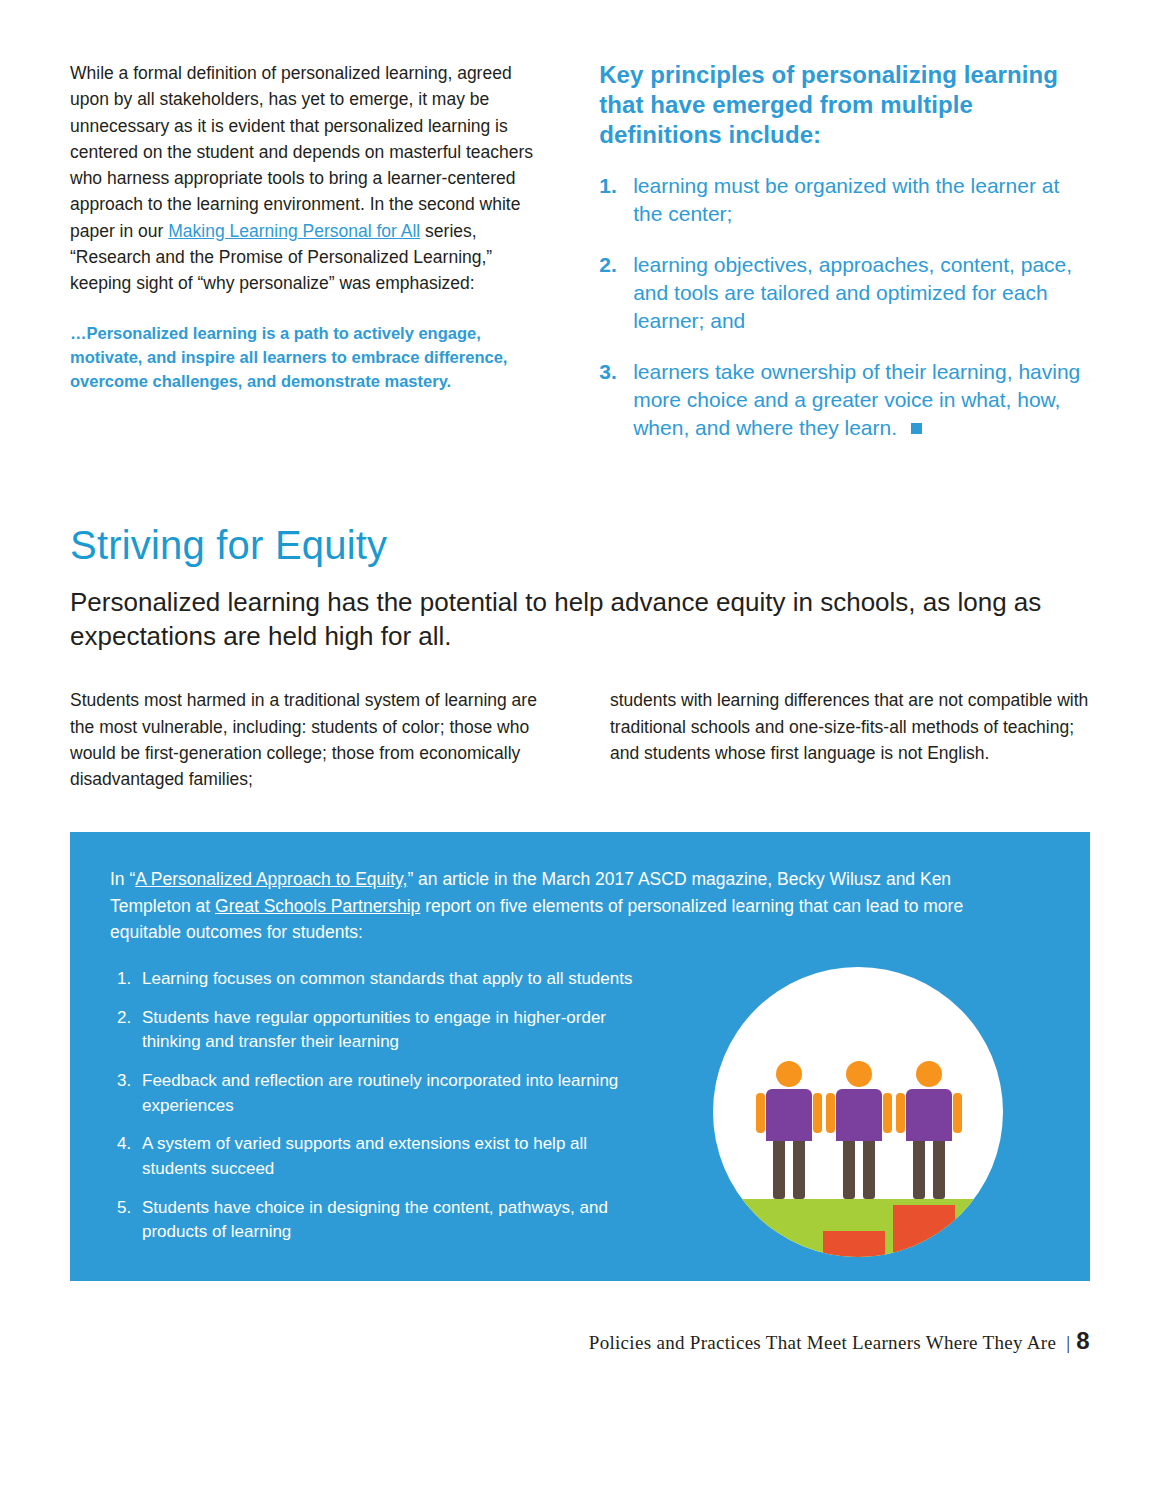While a formal definition of personalized learning, agreed upon by all stakeholders, has yet to emerge, it may be unnecessary as it is evident that personalized learning is centered on the student and depends on masterful teachers who harness appropriate tools to bring a learner-centered approach to the learning environment. In the second white paper in our Making Learning Personal for All series, “Research and the Promise of Personalized Learning,” keeping sight of “why personalize” was emphasized:
…Personalized learning is a path to actively engage, motivate, and inspire all learners to embrace difference, overcome challenges, and demonstrate mastery.
Key principles of personalizing learning that have emerged from multiple definitions include:
learning must be organized with the learner at the center;
learning objectives, approaches, content, pace, and tools are tailored and optimized for each learner; and
learners take ownership of their learning, having more choice and a greater voice in what, how, when, and where they learn.
Striving for Equity
Personalized learning has the potential to help advance equity in schools, as long as expectations are held high for all.
Students most harmed in a traditional system of learning are the most vulnerable, including: students of color; those who would be first-generation college; those from economically disadvantaged families;
students with learning differences that are not compatible with traditional schools and one-size-fits-all methods of teaching; and students whose first language is not English.
In “A Personalized Approach to Equity,” an article in the March 2017 ASCD magazine, Becky Wilusz and Ken Templeton at Great Schools Partnership report on five elements of personalized learning that can lead to more equitable outcomes for students:
Learning focuses on common standards that apply to all students
Students have regular opportunities to engage in higher-order thinking and transfer their learning
Feedback and reflection are routinely incorporated into learning experiences
A system of varied supports and extensions exist to help all
students succeed
Students have choice in designing the content, pathways, and products of learning
Policies and Practices That Meet Learners Where They Are |8